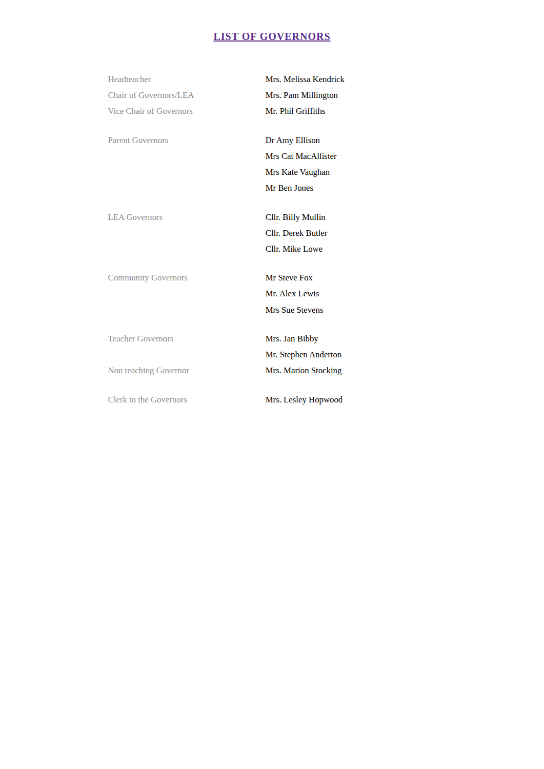LIST OF GOVERNORS
| Headteacher | Mrs. Melissa Kendrick |
| Chair of Governors/LEA | Mrs. Pam Millington |
| Vice Chair of Governors | Mr. Phil Griffiths |
| Parent Governors | Dr Amy Ellison |
| | Mrs Cat MacAllister |
| | Mrs Kate Vaughan |
| | Mr Ben Jones |
| LEA Governors | Cllr. Billy Mullin |
| | Cllr. Derek Butler |
| | Cllr. Mike Lowe |
| Community Governors | Mr Steve Fox |
| | Mr. Alex Lewis |
| | Mrs Sue Stevens |
| Teacher Governors | Mrs. Jan Bibby |
| | Mr. Stephen Anderton |
| Non teaching Governor | Mrs. Marion Stocking |
| Clerk to the Governors | Mrs. Lesley Hopwood |